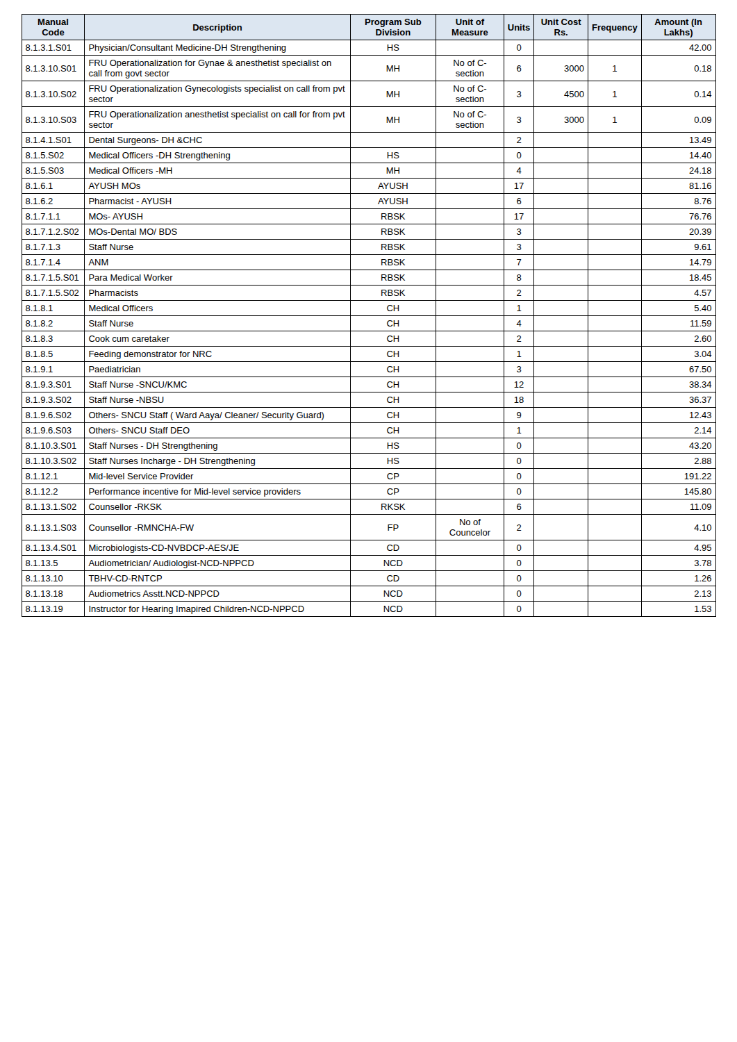| Manual Code | Description | Program Sub Division | Unit of Measure | Units | Unit Cost Rs. | Frequency | Amount (In Lakhs) |
| --- | --- | --- | --- | --- | --- | --- | --- |
| 8.1.3.1.S01 | Physician/Consultant Medicine-DH Strengthening | HS | | 0 | | | 42.00 |
| 8.1.3.10.S01 | FRU Operationalization for Gynae & anesthetist specialist on call from govt sector | MH | No of C-section | 6 | 3000 | 1 | 0.18 |
| 8.1.3.10.S02 | FRU Operationalization Gynecologists specialist on call from pvt sector | MH | No of C-section | 3 | 4500 | 1 | 0.14 |
| 8.1.3.10.S03 | FRU Operationalization anesthetist specialist on call for from pvt sector | MH | No of C-section | 3 | 3000 | 1 | 0.09 |
| 8.1.4.1.S01 | Dental Surgeons- DH &CHC | | | 2 | | | 13.49 |
| 8.1.5.S02 | Medical Officers -DH Strengthening | HS | | 0 | | | 14.40 |
| 8.1.5.S03 | Medical Officers -MH | MH | | 4 | | | 24.18 |
| 8.1.6.1 | AYUSH MOs | AYUSH | | 17 | | | 81.16 |
| 8.1.6.2 | Pharmacist - AYUSH | AYUSH | | 6 | | | 8.76 |
| 8.1.7.1.1 | MOs- AYUSH | RBSK | | 17 | | | 76.76 |
| 8.1.7.1.2.S02 | MOs-Dental MO/ BDS | RBSK | | 3 | | | 20.39 |
| 8.1.7.1.3 | Staff Nurse | RBSK | | 3 | | | 9.61 |
| 8.1.7.1.4 | ANM | RBSK | | 7 | | | 14.79 |
| 8.1.7.1.5.S01 | Para Medical Worker | RBSK | | 8 | | | 18.45 |
| 8.1.7.1.5.S02 | Pharmacists | RBSK | | 2 | | | 4.57 |
| 8.1.8.1 | Medical Officers | CH | | 1 | | | 5.40 |
| 8.1.8.2 | Staff Nurse | CH | | 4 | | | 11.59 |
| 8.1.8.3 | Cook cum caretaker | CH | | 2 | | | 2.60 |
| 8.1.8.5 | Feeding demonstrator for NRC | CH | | 1 | | | 3.04 |
| 8.1.9.1 | Paediatrician | CH | | 3 | | | 67.50 |
| 8.1.9.3.S01 | Staff Nurse -SNCU/KMC | CH | | 12 | | | 38.34 |
| 8.1.9.3.S02 | Staff Nurse -NBSU | CH | | 18 | | | 36.37 |
| 8.1.9.6.S02 | Others- SNCU Staff ( Ward Aaya/ Cleaner/ Security Guard) | CH | | 9 | | | 12.43 |
| 8.1.9.6.S03 | Others- SNCU Staff DEO | CH | | 1 | | | 2.14 |
| 8.1.10.3.S01 | Staff Nurses - DH Strengthening | HS | | 0 | | | 43.20 |
| 8.1.10.3.S02 | Staff Nurses Incharge - DH Strengthening | HS | | 0 | | | 2.88 |
| 8.1.12.1 | Mid-level Service Provider | CP | | 0 | | | 191.22 |
| 8.1.12.2 | Performance incentive for Mid-level service providers | CP | | 0 | | | 145.80 |
| 8.1.13.1.S02 | Counsellor -RKSK | RKSK | | 6 | | | 11.09 |
| 8.1.13.1.S03 | Counsellor -RMNCHA-FW | FP | No of Councelor | 2 | | | 4.10 |
| 8.1.13.4.S01 | Microbiologists-CD-NVBDCP-AES/JE | CD | | 0 | | | 4.95 |
| 8.1.13.5 | Audiometrician/ Audiologist-NCD-NPPCD | NCD | | 0 | | | 3.78 |
| 8.1.13.10 | TBHV-CD-RNTCP | CD | | 0 | | | 1.26 |
| 8.1.13.18 | Audiometrics Asstt.NCD-NPPCD | NCD | | 0 | | | 2.13 |
| 8.1.13.19 | Instructor for Hearing Imapired Children-NCD-NPPCD | NCD | | 0 | | | 1.53 |